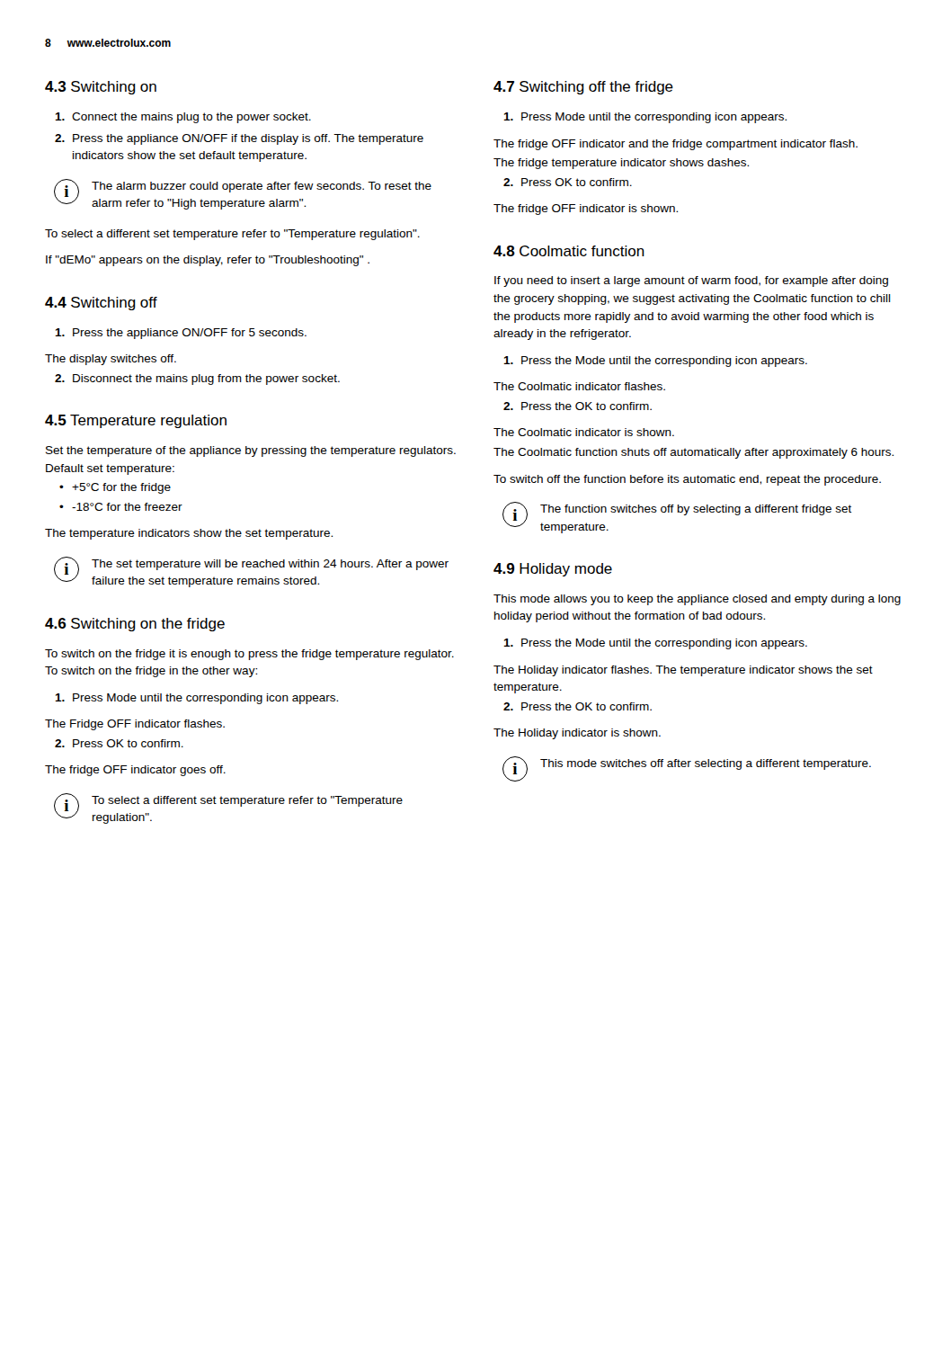8 www.electrolux.com
4.3 Switching on
Connect the mains plug to the power socket.
Press the appliance ON/OFF if the display is off. The temperature indicators show the set default temperature.
i
The alarm buzzer could operate after few seconds. To reset the alarm refer to "High temperature alarm".
To select a different set temperature refer to "Temperature regulation".
If "dEMo" appears on the display, refer to "Troubleshooting" .
4.4 Switching off
Press the appliance ON/OFF for 5 seconds.
The display switches off.
Disconnect the mains plug from the power socket.
4.5 Temperature regulation
Set the temperature of the appliance by pressing the temperature regulators. Default set temperature:
+5°C for the fridge
-18°C for the freezer
The temperature indicators show the set temperature.
i
The set temperature will be reached within 24 hours. After a power failure the set temperature remains stored.
4.6 Switching on the fridge
To switch on the fridge it is enough to press the fridge temperature regulator. To switch on the fridge in the other way:
Press Mode until the corresponding icon appears.
The Fridge OFF indicator flashes.
Press OK to confirm.
The fridge OFF indicator goes off.
i
To select a different set temperature refer to "Temperature regulation".
4.7 Switching off the fridge
Press Mode until the corresponding icon appears.
The fridge OFF indicator and the fridge compartment indicator flash.
The fridge temperature indicator shows dashes.
Press OK to confirm.
The fridge OFF indicator is shown.
4.8 Coolmatic function
If you need to insert a large amount of warm food, for example after doing the grocery shopping, we suggest activating the Coolmatic function to chill the products more rapidly and to avoid warming the other food which is already in the refrigerator.
Press the Mode until the corresponding icon appears.
The Coolmatic indicator flashes.
Press the OK to confirm.
The Coolmatic indicator is shown.
The Coolmatic function shuts off automatically after approximately 6 hours.
To switch off the function before its automatic end, repeat the procedure.
i
The function switches off by selecting a different fridge set temperature.
4.9 Holiday mode
This mode allows you to keep the appliance closed and empty during a long holiday period without the formation of bad odours.
Press the Mode until the corresponding icon appears.
The Holiday indicator flashes. The temperature indicator shows the set temperature.
Press the OK to confirm.
The Holiday indicator is shown.
i
This mode switches off after selecting a different temperature.